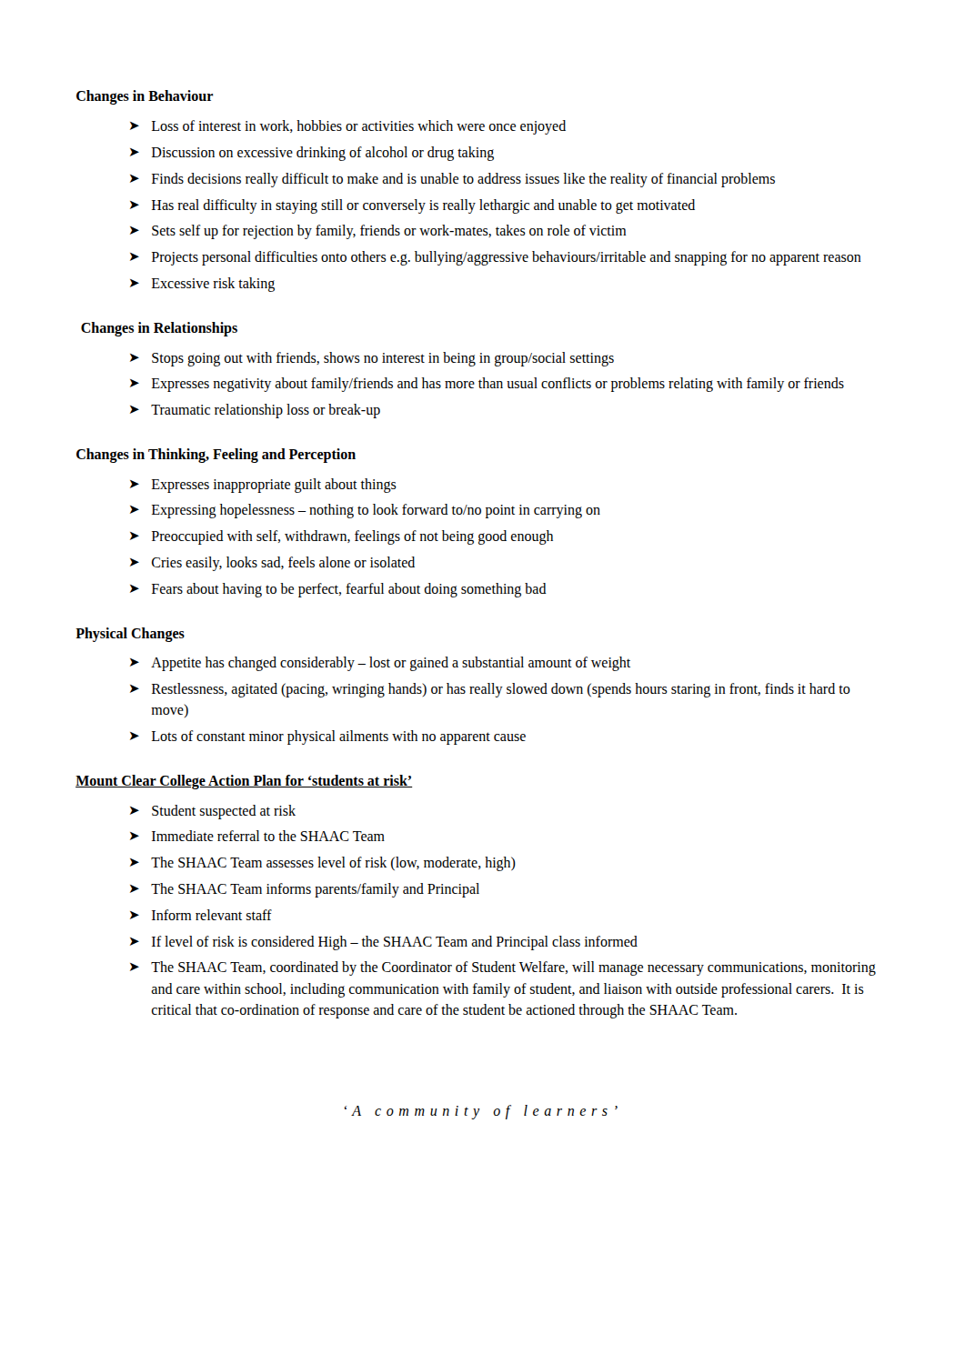Changes in Behaviour
Loss of interest in work, hobbies or activities which were once enjoyed
Discussion on excessive drinking of alcohol or drug taking
Finds decisions really difficult to make and is unable to address issues like the reality of financial problems
Has real difficulty in staying still or conversely is really lethargic and unable to get motivated
Sets self up for rejection by family, friends or work-mates, takes on role of victim
Projects personal difficulties onto others e.g. bullying/aggressive behaviours/irritable and snapping for no apparent reason
Excessive risk taking
Changes in Relationships
Stops going out with friends, shows no interest in being in group/social settings
Expresses negativity about family/friends and has more than usual conflicts or problems relating with family or friends
Traumatic relationship loss or break-up
Changes in Thinking, Feeling and Perception
Expresses inappropriate guilt about things
Expressing hopelessness – nothing to look forward to/no point in carrying on
Preoccupied with self, withdrawn, feelings of not being good enough
Cries easily, looks sad, feels alone or isolated
Fears about having to be perfect, fearful about doing something bad
Physical Changes
Appetite has changed considerably – lost or gained a substantial amount of weight
Restlessness, agitated (pacing, wringing hands) or has really slowed down (spends hours staring in front, finds it hard to move)
Lots of constant minor physical ailments with no apparent cause
Mount Clear College Action Plan for ‘students at risk’
Student suspected at risk
Immediate referral to the SHAAC Team
The SHAAC Team assesses level of risk (low, moderate, high)
The SHAAC Team informs parents/family and Principal
Inform relevant staff
If level of risk is considered High – the SHAAC Team and Principal class informed
The SHAAC Team, coordinated by the Coordinator of Student Welfare, will manage necessary communications, monitoring and care within school, including communication with family of student, and liaison with outside professional carers. It is critical that co-ordination of response and care of the student be actioned through the SHAAC Team.
‘A community of learners’